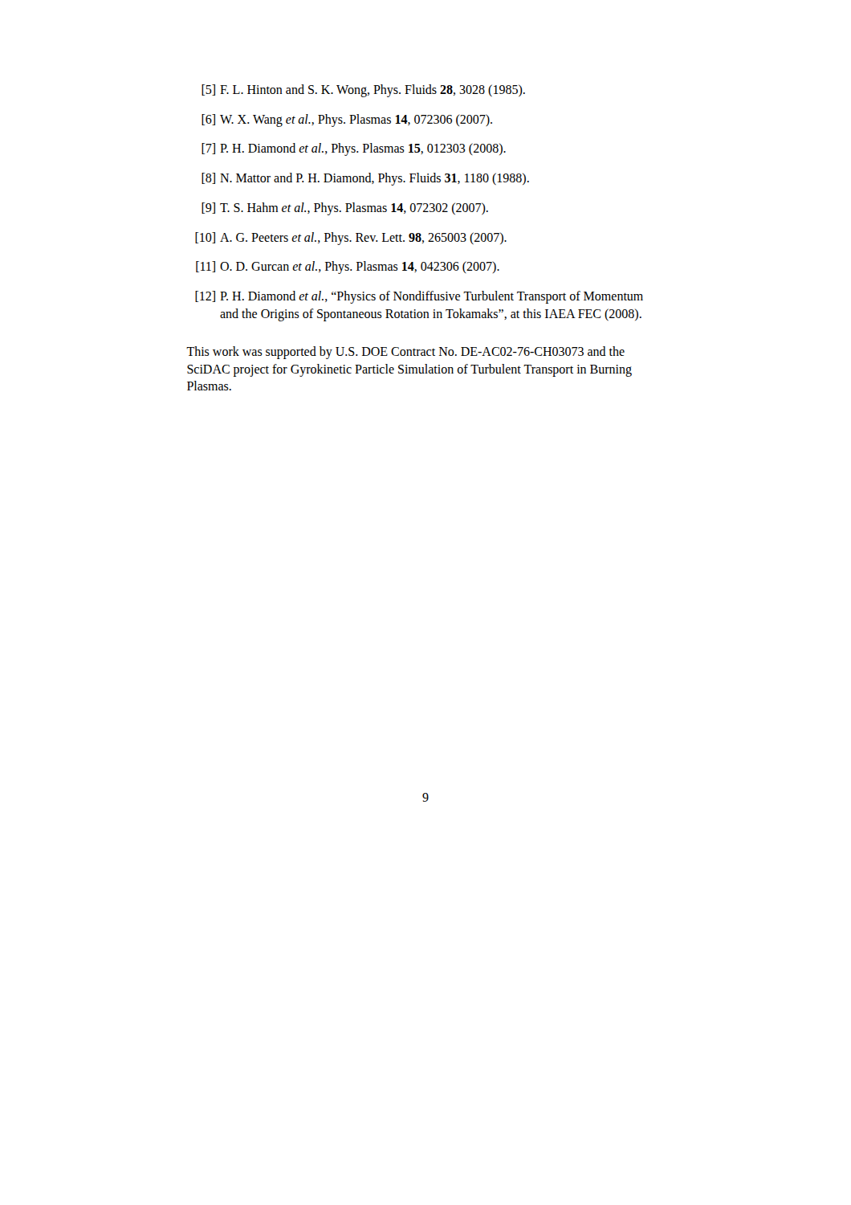[5] F. L. Hinton and S. K. Wong, Phys. Fluids 28, 3028 (1985).
[6] W. X. Wang et al., Phys. Plasmas 14, 072306 (2007).
[7] P. H. Diamond et al., Phys. Plasmas 15, 012303 (2008).
[8] N. Mattor and P. H. Diamond, Phys. Fluids 31, 1180 (1988).
[9] T. S. Hahm et al., Phys. Plasmas 14, 072302 (2007).
[10] A. G. Peeters et al., Phys. Rev. Lett. 98, 265003 (2007).
[11] O. D. Gurcan et al., Phys. Plasmas 14, 042306 (2007).
[12] P. H. Diamond et al., “Physics of Nondiffusive Turbulent Transport of Momentum and the Origins of Spontaneous Rotation in Tokamaks”, at this IAEA FEC (2008).
This work was supported by U.S. DOE Contract No. DE-AC02-76-CH03073 and the SciDAC project for Gyrokinetic Particle Simulation of Turbulent Transport in Burning Plasmas.
9